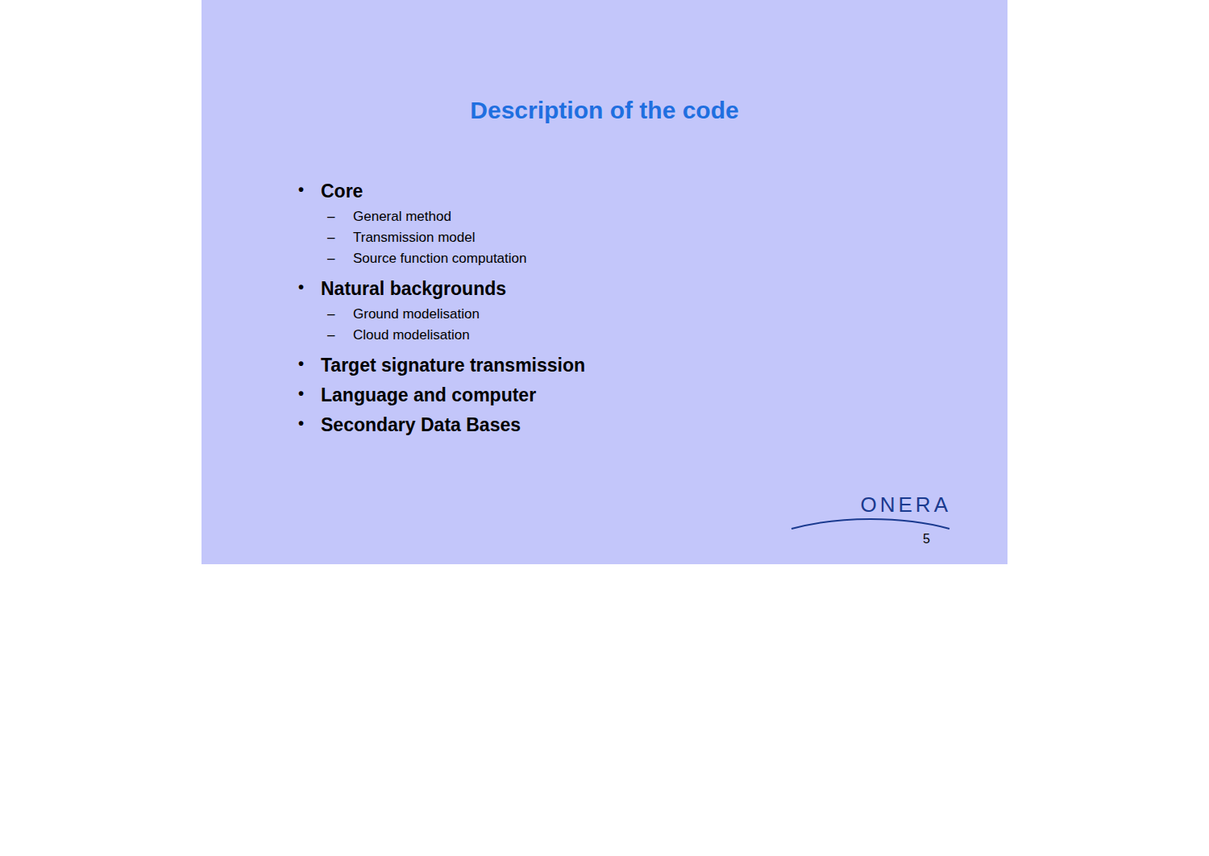Description of the code
Core
General method
Transmission model
Source function computation
Natural backgrounds
Ground modelisation
Cloud modelisation
Target signature transmission
Language and computer
Secondary Data Bases
ONERA
5